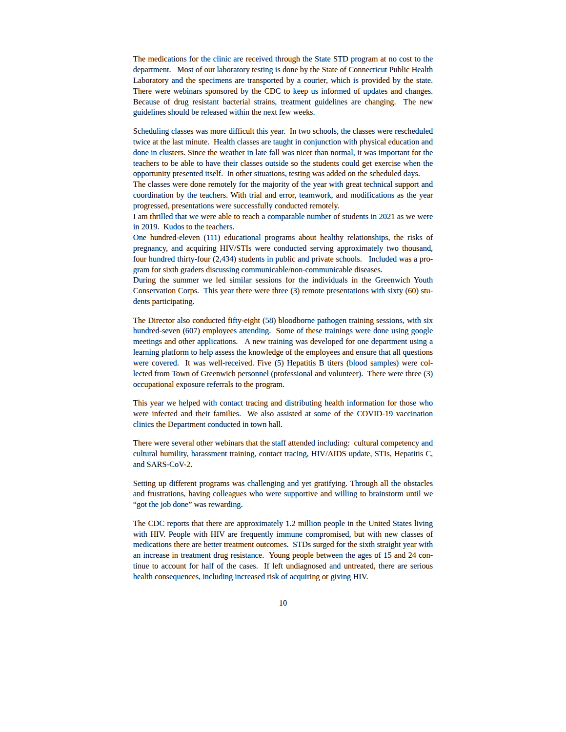The medications for the clinic are received through the State STD program at no cost to the department. Most of our laboratory testing is done by the State of Connecticut Public Health Laboratory and the specimens are transported by a courier, which is provided by the state. There were webinars sponsored by the CDC to keep us informed of updates and changes. Because of drug resistant bacterial strains, treatment guidelines are changing. The new guidelines should be released within the next few weeks.
Scheduling classes was more difficult this year. In two schools, the classes were rescheduled twice at the last minute. Health classes are taught in conjunction with physical education and done in clusters. Since the weather in late fall was nicer than normal, it was important for the teachers to be able to have their classes outside so the students could get exercise when the opportunity presented itself. In other situations, testing was added on the scheduled days.
The classes were done remotely for the majority of the year with great technical support and coordination by the teachers. With trial and error, teamwork, and modifications as the year progressed, presentations were successfully conducted remotely.
I am thrilled that we were able to reach a comparable number of students in 2021 as we were in 2019. Kudos to the teachers.
One hundred-eleven (111) educational programs about healthy relationships, the risks of pregnancy, and acquiring HIV/STIs were conducted serving approximately two thousand, four hundred thirty-four (2,434) students in public and private schools. Included was a program for sixth graders discussing communicable/non-communicable diseases.
During the summer we led similar sessions for the individuals in the Greenwich Youth Conservation Corps. This year there were three (3) remote presentations with sixty (60) students participating.
The Director also conducted fifty-eight (58) bloodborne pathogen training sessions, with six hundred-seven (607) employees attending. Some of these trainings were done using google meetings and other applications. A new training was developed for one department using a learning platform to help assess the knowledge of the employees and ensure that all questions were covered. It was well-received. Five (5) Hepatitis B titers (blood samples) were collected from Town of Greenwich personnel (professional and volunteer). There were three (3) occupational exposure referrals to the program.
This year we helped with contact tracing and distributing health information for those who were infected and their families. We also assisted at some of the COVID-19 vaccination clinics the Department conducted in town hall.
There were several other webinars that the staff attended including: cultural competency and cultural humility, harassment training, contact tracing, HIV/AIDS update, STIs, Hepatitis C, and SARS-CoV-2.
Setting up different programs was challenging and yet gratifying. Through all the obstacles and frustrations, having colleagues who were supportive and willing to brainstorm until we “got the job done” was rewarding.
The CDC reports that there are approximately 1.2 million people in the United States living with HIV. People with HIV are frequently immune compromised, but with new classes of medications there are better treatment outcomes. STDs surged for the sixth straight year with an increase in treatment drug resistance. Young people between the ages of 15 and 24 continue to account for half of the cases. If left undiagnosed and untreated, there are serious health consequences, including increased risk of acquiring or giving HIV.
10